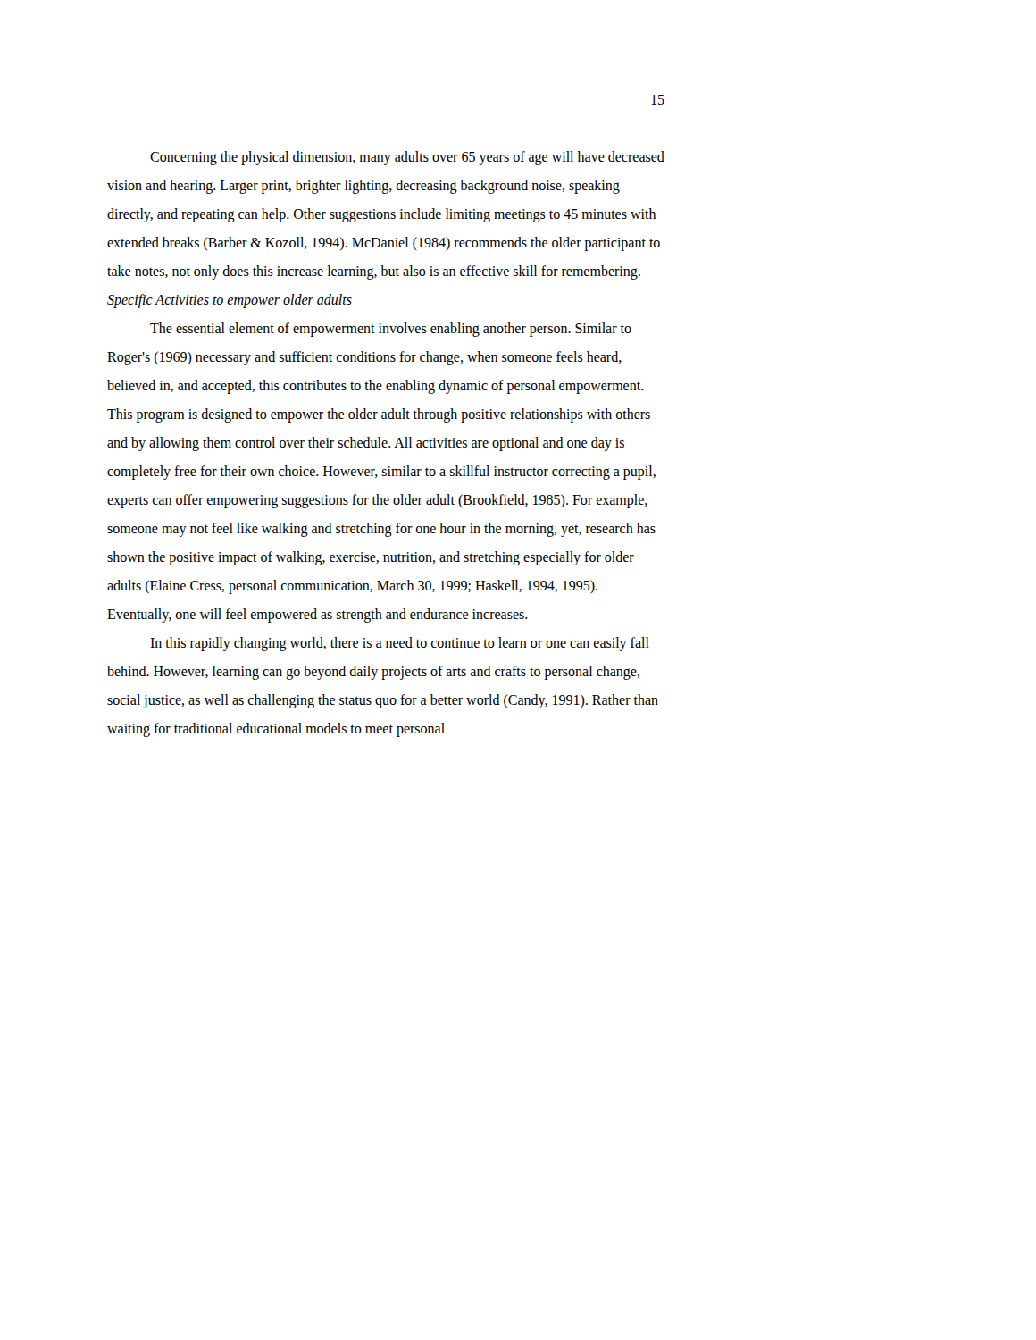15
Concerning the physical dimension, many adults over 65 years of age will have decreased vision and hearing. Larger print, brighter lighting, decreasing background noise, speaking directly, and repeating can help. Other suggestions include limiting meetings to 45 minutes with extended breaks (Barber & Kozoll, 1994). McDaniel (1984) recommends the older participant to take notes, not only does this increase learning, but also is an effective skill for remembering.
Specific Activities to empower older adults
The essential element of empowerment involves enabling another person. Similar to Roger's (1969) necessary and sufficient conditions for change, when someone feels heard, believed in, and accepted, this contributes to the enabling dynamic of personal empowerment. This program is designed to empower the older adult through positive relationships with others and by allowing them control over their schedule. All activities are optional and one day is completely free for their own choice. However, similar to a skillful instructor correcting a pupil, experts can offer empowering suggestions for the older adult (Brookfield, 1985). For example, someone may not feel like walking and stretching for one hour in the morning, yet, research has shown the positive impact of walking, exercise, nutrition, and stretching especially for older adults (Elaine Cress, personal communication, March 30, 1999; Haskell, 1994, 1995). Eventually, one will feel empowered as strength and endurance increases.
In this rapidly changing world, there is a need to continue to learn or one can easily fall behind. However, learning can go beyond daily projects of arts and crafts to personal change, social justice, as well as challenging the status quo for a better world (Candy, 1991). Rather than waiting for traditional educational models to meet personal